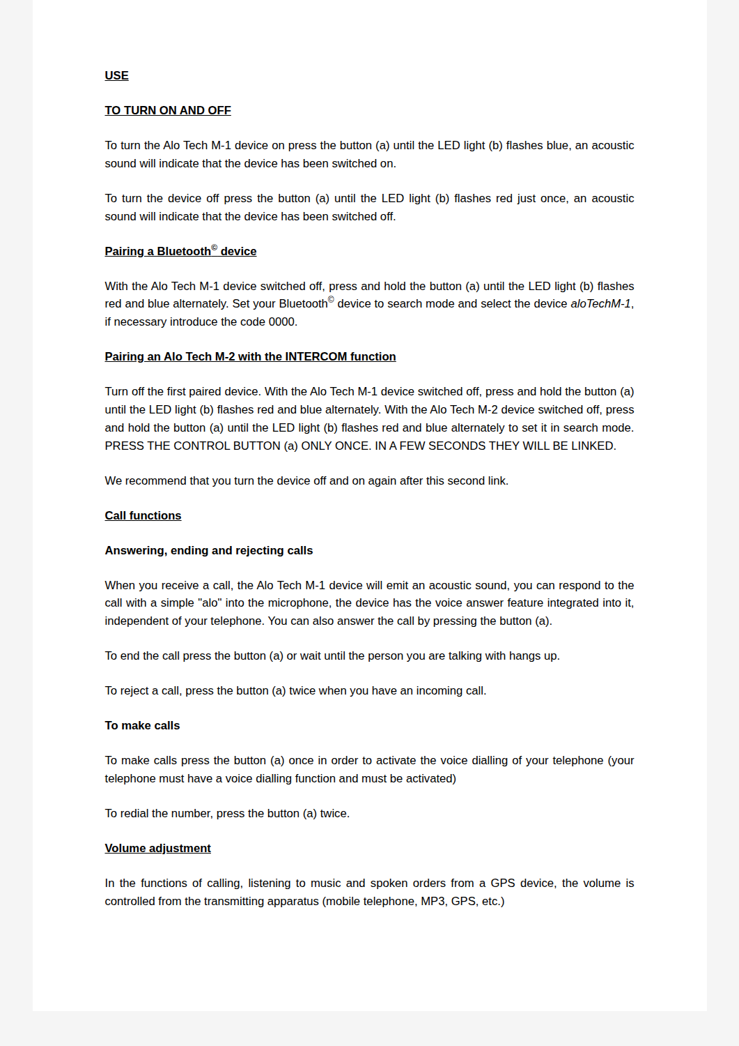USE
TO TURN ON AND OFF
To turn the Alo Tech M-1 device on press the button (a) until the LED light (b) flashes blue, an acoustic sound will indicate that the device has been switched on.
To turn the device off press the button (a) until the LED light (b) flashes red just once, an acoustic sound will indicate that the device has been switched off.
Pairing a Bluetooth© device
With the Alo Tech M-1 device switched off, press and hold the button (a) until the LED light (b) flashes red and blue alternately. Set your Bluetooth© device to search mode and select the device aloTechM-1, if necessary introduce the code 0000.
Pairing an Alo Tech M-2 with the INTERCOM function
Turn off the first paired device. With the Alo Tech M-1 device switched off, press and hold the button (a) until the LED light (b) flashes red and blue alternately. With the Alo Tech M-2 device switched off, press and hold the button (a) until the LED light (b) flashes red and blue alternately to set it in search mode. PRESS THE CONTROL BUTTON (a) ONLY ONCE. IN A FEW SECONDS THEY WILL BE LINKED.
We recommend that you turn the device off and on again after this second link.
Call functions
Answering, ending and rejecting calls
When you receive a call, the Alo Tech M-1 device will emit an acoustic sound, you can respond to the call with a simple "alo" into the microphone, the device has the voice answer feature integrated into it, independent of your telephone. You can also answer the call by pressing the button (a).
To end the call press the button (a) or wait until the person you are talking with hangs up.
To reject a call, press the button (a) twice when you have an incoming call.
To make calls
To make calls press the button (a) once in order to activate the voice dialling of your telephone (your telephone must have a voice dialling function and must be activated)
To redial the number, press the button (a) twice.
Volume adjustment
In the functions of calling, listening to music and spoken orders from a GPS device, the volume is controlled from the transmitting apparatus (mobile telephone, MP3, GPS, etc.)